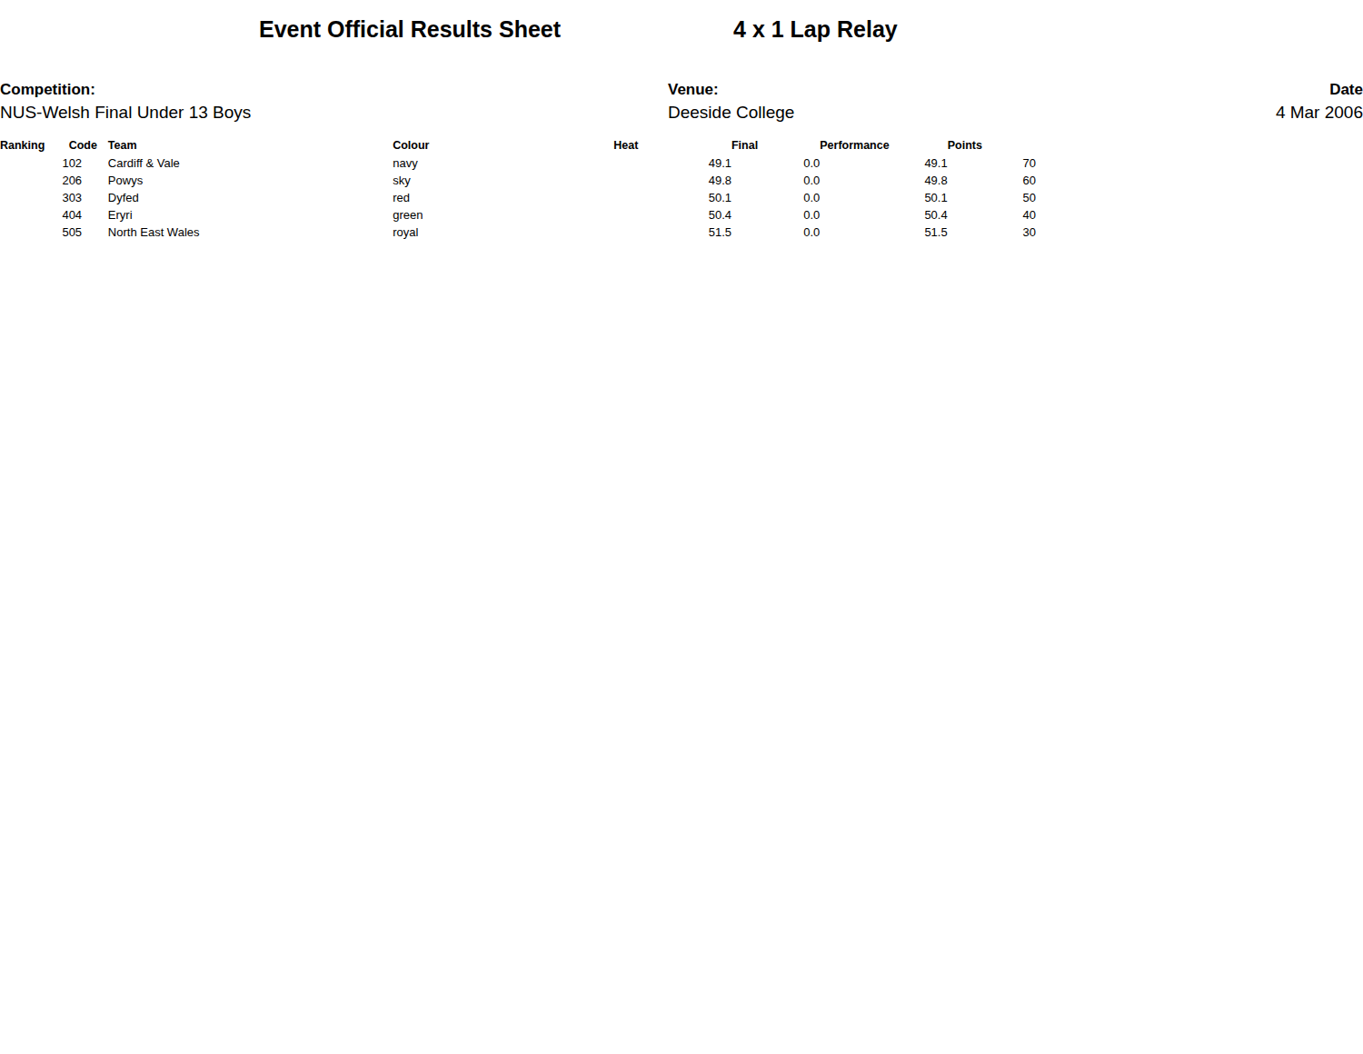Event Official Results Sheet 4 x 1 Lap Relay
Competition:
NUS-Welsh Final Under 13 Boys
Venue:
Deeside College
Date
4 Mar 2006
| Ranking | Code | Team | Colour | Heat | Final | Performance | Points |
| --- | --- | --- | --- | --- | --- | --- | --- |
| 1 | 02 | Cardiff & Vale | navy | 49.1 | 0.0 | 49.1 | 70 |
| 2 | 06 | Powys | sky | 49.8 | 0.0 | 49.8 | 60 |
| 3 | 03 | Dyfed | red | 50.1 | 0.0 | 50.1 | 50 |
| 4 | 04 | Eryri | green | 50.4 | 0.0 | 50.4 | 40 |
| 5 | 05 | North East Wales | royal | 51.5 | 0.0 | 51.5 | 30 |